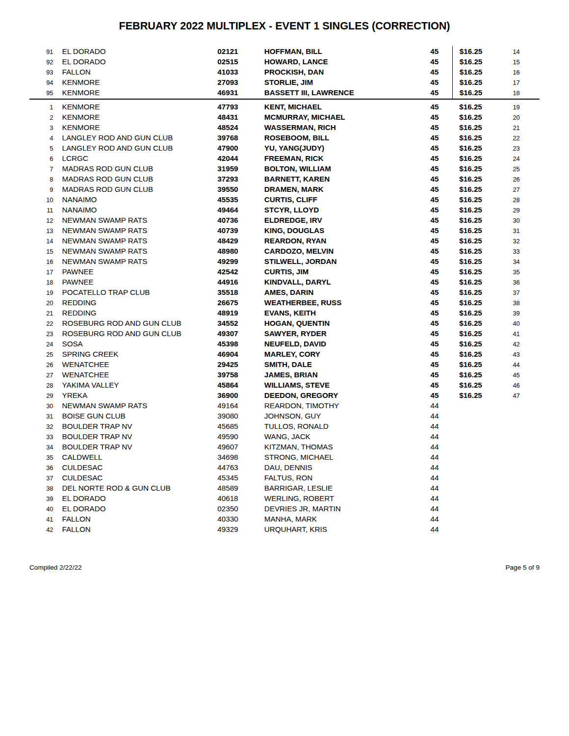FEBRUARY 2022 MULTIPLEX - EVENT 1 SINGLES (CORRECTION)
| 91 | EL DORADO | 02121 | HOFFMAN, BILL | 45 | $16.25 | 14 |
| 92 | EL DORADO | 02515 | HOWARD, LANCE | 45 | $16.25 | 15 |
| 93 | FALLON | 41033 | PROCKISH, DAN | 45 | $16.25 | 16 |
| 94 | KENMORE | 27093 | STORLIE, JIM | 45 | $16.25 | 17 |
| 95 | KENMORE | 46931 | BASSETT III, LAWRENCE | 45 | $16.25 | 18 |
| 1 | KENMORE | 47793 | KENT, MICHAEL | 45 | $16.25 | 19 |
| 2 | KENMORE | 48431 | MCMURRAY, MICHAEL | 45 | $16.25 | 20 |
| 3 | KENMORE | 48524 | WASSERMAN, RICH | 45 | $16.25 | 21 |
| 4 | LANGLEY ROD AND GUN CLUB | 39768 | ROSEBOOM, BILL | 45 | $16.25 | 22 |
| 5 | LANGLEY ROD AND GUN CLUB | 47900 | YU, YANG(JUDY) | 45 | $16.25 | 23 |
| 6 | LCRGC | 42044 | FREEMAN, RICK | 45 | $16.25 | 24 |
| 7 | MADRAS ROD GUN CLUB | 31959 | BOLTON, WILLIAM | 45 | $16.25 | 25 |
| 8 | MADRAS ROD GUN CLUB | 37293 | BARNETT, KAREN | 45 | $16.25 | 26 |
| 9 | MADRAS ROD GUN CLUB | 39550 | DRAMEN, MARK | 45 | $16.25 | 27 |
| 10 | NANAIMO | 45535 | CURTIS, CLIFF | 45 | $16.25 | 28 |
| 11 | NANAIMO | 49464 | STCYR, LLOYD | 45 | $16.25 | 29 |
| 12 | NEWMAN SWAMP RATS | 40736 | ELDREDGE, IRV | 45 | $16.25 | 30 |
| 13 | NEWMAN SWAMP RATS | 40739 | KING, DOUGLAS | 45 | $16.25 | 31 |
| 14 | NEWMAN SWAMP RATS | 48429 | REARDON, RYAN | 45 | $16.25 | 32 |
| 15 | NEWMAN SWAMP RATS | 48980 | CARDOZO, MELVIN | 45 | $16.25 | 33 |
| 16 | NEWMAN SWAMP RATS | 49299 | STILWELL, JORDAN | 45 | $16.25 | 34 |
| 17 | PAWNEE | 42542 | CURTIS, JIM | 45 | $16.25 | 35 |
| 18 | PAWNEE | 44916 | KINDVALL, DARYL | 45 | $16.25 | 36 |
| 19 | POCATELLO TRAP CLUB | 35518 | AMES, DARIN | 45 | $16.25 | 37 |
| 20 | REDDING | 26675 | WEATHERBEE, RUSS | 45 | $16.25 | 38 |
| 21 | REDDING | 48919 | EVANS, KEITH | 45 | $16.25 | 39 |
| 22 | ROSEBURG ROD AND GUN CLUB | 34552 | HOGAN, QUENTIN | 45 | $16.25 | 40 |
| 23 | ROSEBURG ROD AND GUN CLUB | 49307 | SAWYER, RYDER | 45 | $16.25 | 41 |
| 24 | SOSA | 45398 | NEUFELD, DAVID | 45 | $16.25 | 42 |
| 25 | SPRING CREEK | 46904 | MARLEY, CORY | 45 | $16.25 | 43 |
| 26 | WENATCHEE | 29425 | SMITH, DALE | 45 | $16.25 | 44 |
| 27 | WENATCHEE | 39758 | JAMES, BRIAN | 45 | $16.25 | 45 |
| 28 | YAKIMA VALLEY | 45864 | WILLIAMS, STEVE | 45 | $16.25 | 46 |
| 29 | YREKA | 36900 | DEEDON, GREGORY | 45 | $16.25 | 47 |
| 30 | NEWMAN SWAMP RATS | 49164 | REARDON, TIMOTHY | 44 | | |
| 31 | BOISE GUN CLUB | 39080 | JOHNSON, GUY | 44 | | |
| 32 | BOULDER TRAP NV | 45685 | TULLOS, RONALD | 44 | | |
| 33 | BOULDER TRAP NV | 49590 | WANG, JACK | 44 | | |
| 34 | BOULDER TRAP NV | 49607 | KITZMAN, THOMAS | 44 | | |
| 35 | CALDWELL | 34698 | STRONG, MICHAEL | 44 | | |
| 36 | CULDESAC | 44763 | DAU, DENNIS | 44 | | |
| 37 | CULDESAC | 45345 | FALTUS, RON | 44 | | |
| 38 | DEL NORTE ROD & GUN CLUB | 48589 | BARRIGAR, LESLIE | 44 | | |
| 39 | EL DORADO | 40618 | WERLING, ROBERT | 44 | | |
| 40 | EL DORADO | 02350 | DEVRIES JR, MARTIN | 44 | | |
| 41 | FALLON | 40330 | MANHA, MARK | 44 | | |
| 42 | FALLON | 49329 | URQUHART, KRIS | 44 | | |
Compiled 2/22/22 Page 5 of 9